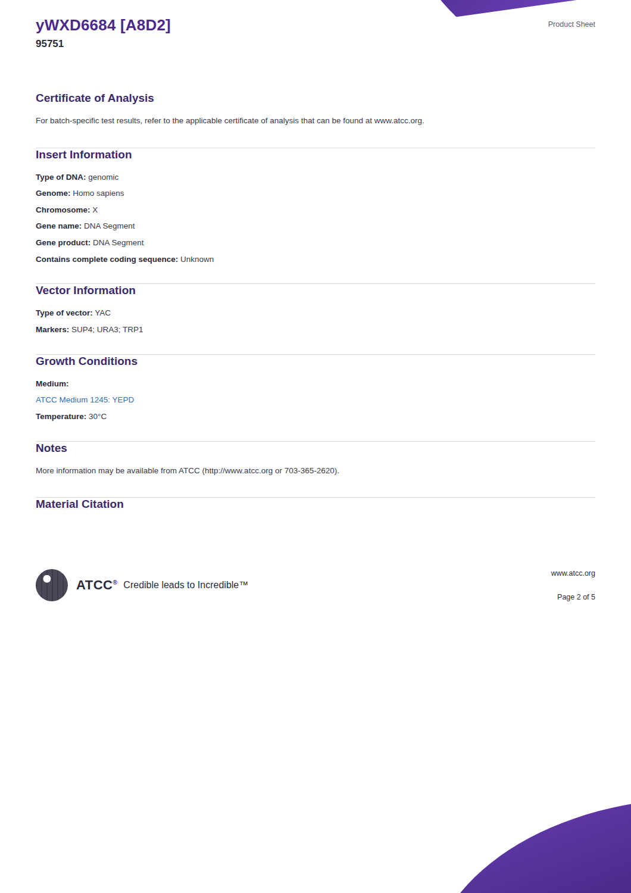yWXD6684 [A8D2]
95751
Product Sheet
Certificate of Analysis
For batch-specific test results, refer to the applicable certificate of analysis that can be found at www.atcc.org.
Insert Information
Type of DNA: genomic
Genome: Homo sapiens
Chromosome: X
Gene name: DNA Segment
Gene product: DNA Segment
Contains complete coding sequence: Unknown
Vector Information
Type of vector: YAC
Markers: SUP4; URA3; TRP1
Growth Conditions
Medium:
ATCC Medium 1245: YEPD
Temperature: 30°C
Notes
More information may be available from ATCC (http://www.atcc.org or 703-365-2620).
Material Citation
ATCC®
Credible leads to Incredible™
www.atcc.org
Page 2 of 5